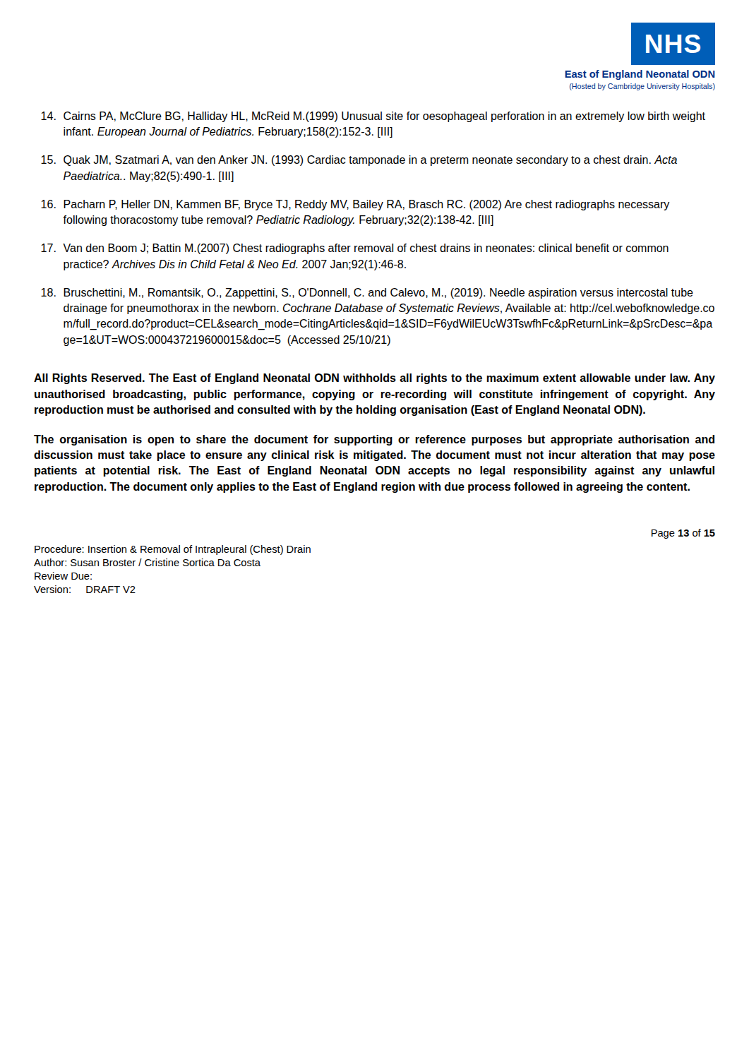NHS
East of England Neonatal ODN
(Hosted by Cambridge University Hospitals)
Cairns PA, McClure BG, Halliday HL, McReid M.(1999) Unusual site for oesophageal perforation in an extremely low birth weight infant. European Journal of Pediatrics. February;158(2):152-3. [III]
Quak JM, Szatmari A, van den Anker JN. (1993) Cardiac tamponade in a preterm neonate secondary to a chest drain. Acta Paediatrica.. May;82(5):490-1. [III]
Pacharn P, Heller DN, Kammen BF, Bryce TJ, Reddy MV, Bailey RA, Brasch RC. (2002) Are chest radiographs necessary following thoracostomy tube removal? Pediatric Radiology. February;32(2):138-42. [III]
Van den Boom J; Battin M.(2007) Chest radiographs after removal of chest drains in neonates: clinical benefit or common practice? Archives Dis in Child Fetal & Neo Ed. 2007 Jan;92(1):46-8.
Bruschettini, M., Romantsik, O., Zappettini, S., O'Donnell, C. and Calevo, M., (2019). Needle aspiration versus intercostal tube drainage for pneumothorax in the newborn. Cochrane Database of Systematic Reviews, Available at: http://cel.webofknowledge.com/full_record.do?product=CEL&search_mode=CitingArticles&qid=1&SID=F6ydWilEUcW3TswfhFc&pReturnLink=&pSrcDesc=&page=1&UT=WOS:000437219600015&doc=5 (Accessed 25/10/21)
All Rights Reserved. The East of England Neonatal ODN withholds all rights to the maximum extent allowable under law. Any unauthorised broadcasting, public performance, copying or re-recording will constitute infringement of copyright. Any reproduction must be authorised and consulted with by the holding organisation (East of England Neonatal ODN).
The organisation is open to share the document for supporting or reference purposes but appropriate authorisation and discussion must take place to ensure any clinical risk is mitigated. The document must not incur alteration that may pose patients at potential risk. The East of England Neonatal ODN accepts no legal responsibility against any unlawful reproduction. The document only applies to the East of England region with due process followed in agreeing the content.
Page 13 of 15
Procedure: Insertion & Removal of Intrapleural (Chest) Drain
Author: Susan Broster / Cristine Sortica Da Costa
Review Due:
Version: DRAFT V2